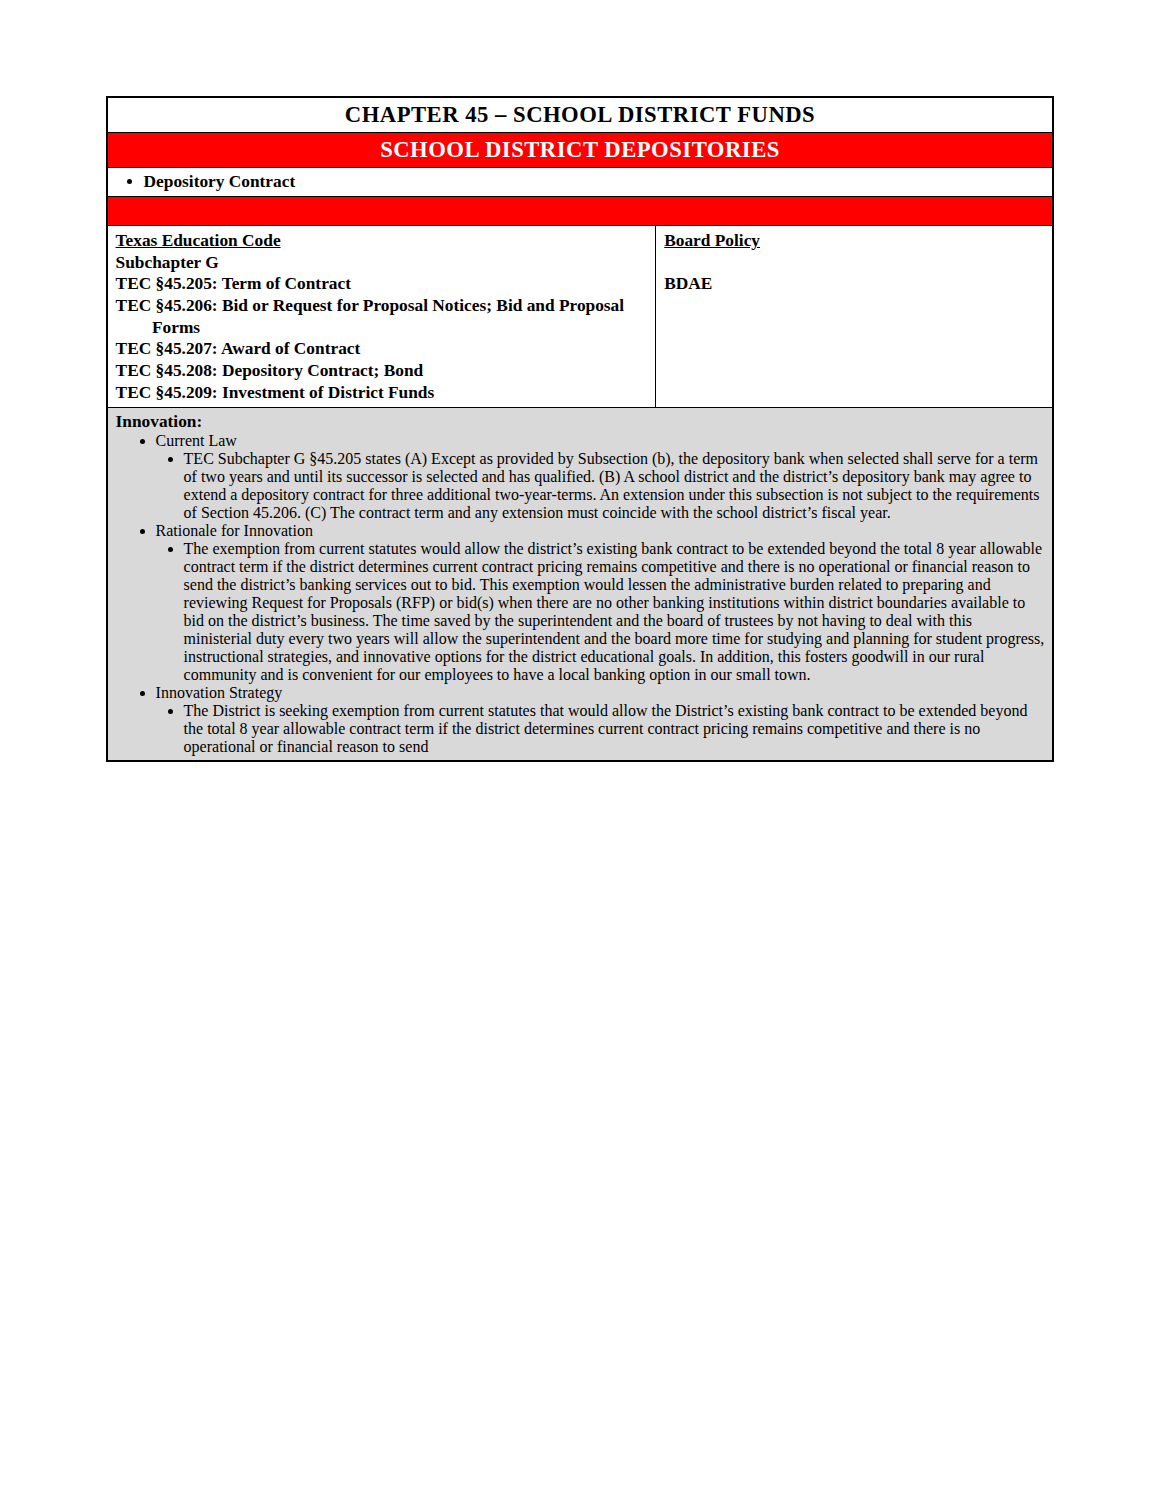| CHAPTER 45 – SCHOOL DISTRICT FUNDS |
| SCHOOL DISTRICT DEPOSITORIES |
| Depository Contract |
| Texas Education Code Subchapter G TEC §45.205: Term of Contract TEC §45.206: Bid or Request for Proposal Notices; Bid and Proposal Forms TEC §45.207: Award of Contract TEC §45.208: Depository Contract; Bond TEC §45.209: Investment of District Funds | Board Policy BDAE |
| Innovation: Current Law TEC Subchapter G §45.205 states (A) Except as provided by Subsection (b), the depository bank when selected shall serve for a term of two years and until its successor is selected and has qualified. (B) A school district and the district’s depository bank may agree to extend a depository contract for three additional two-year-terms. An extension under this subsection is not subject to the requirements of Section 45.206. (C) The contract term and any extension must coincide with the school district’s fiscal year. Rationale for Innovation The exemption from current statutes would allow the district’s existing bank contract to be extended beyond the total 8 year allowable contract term if the district determines current contract pricing remains competitive and there is no operational or financial reason to send the district’s banking services out to bid. This exemption would lessen the administrative burden related to preparing and reviewing Request for Proposals (RFP) or bid(s) when there are no other banking institutions within district boundaries available to bid on the district’s business. The time saved by the superintendent and the board of trustees by not having to deal with this ministerial duty every two years will allow the superintendent and the board more time for studying and planning for student progress, instructional strategies, and innovative options for the district educational goals. In addition, this fosters goodwill in our rural community and is convenient for our employees to have a local banking option in our small town. Innovation Strategy The District is seeking exemption from current statutes that would allow the District’s existing bank contract to be extended beyond the total 8 year allowable contract term if the district determines current contract pricing remains competitive and there is no operational or financial reason to send |